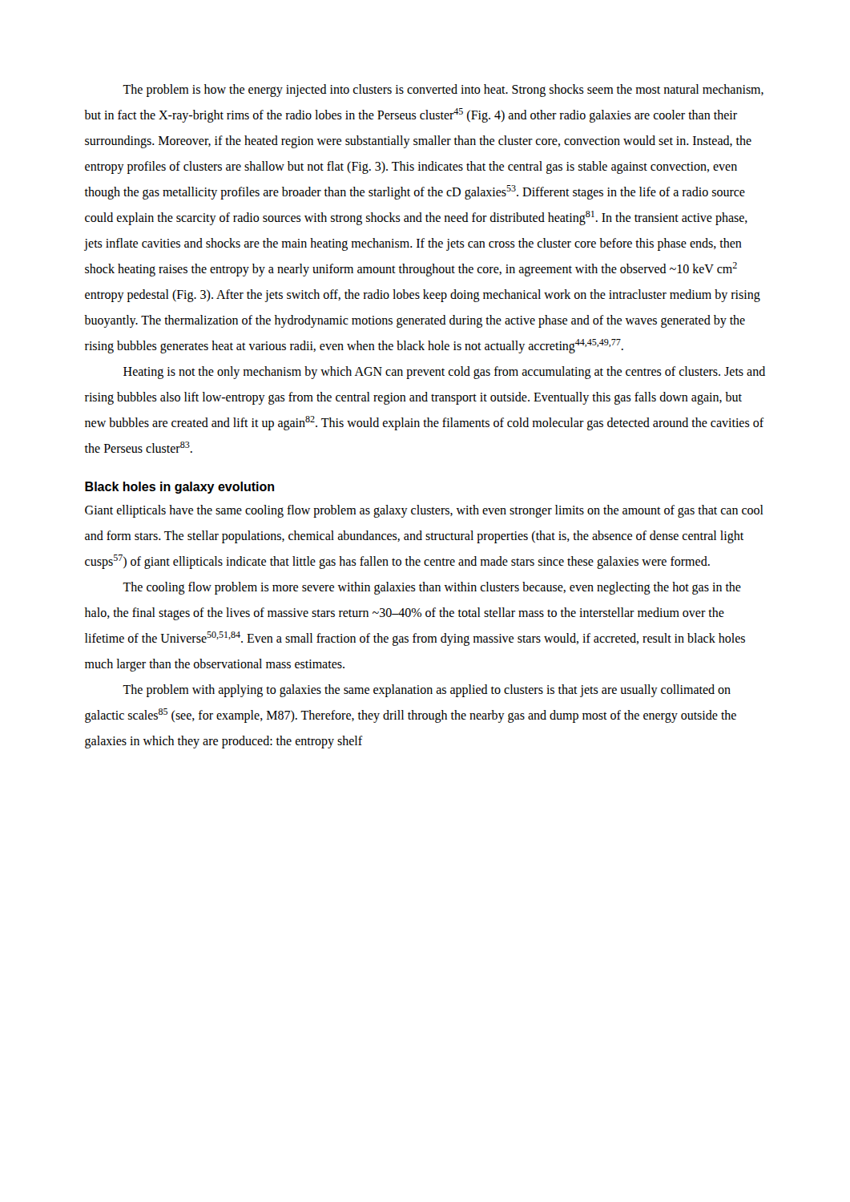The problem is how the energy injected into clusters is converted into heat. Strong shocks seem the most natural mechanism, but in fact the X-ray-bright rims of the radio lobes in the Perseus cluster45 (Fig. 4) and other radio galaxies are cooler than their surroundings. Moreover, if the heated region were substantially smaller than the cluster core, convection would set in. Instead, the entropy profiles of clusters are shallow but not flat (Fig. 3). This indicates that the central gas is stable against convection, even though the gas metallicity profiles are broader than the starlight of the cD galaxies53. Different stages in the life of a radio source could explain the scarcity of radio sources with strong shocks and the need for distributed heating81. In the transient active phase, jets inflate cavities and shocks are the main heating mechanism. If the jets can cross the cluster core before this phase ends, then shock heating raises the entropy by a nearly uniform amount throughout the core, in agreement with the observed ~10 keV cm2 entropy pedestal (Fig. 3). After the jets switch off, the radio lobes keep doing mechanical work on the intracluster medium by rising buoyantly. The thermalization of the hydrodynamic motions generated during the active phase and of the waves generated by the rising bubbles generates heat at various radii, even when the black hole is not actually accreting44,45,49,77.
Heating is not the only mechanism by which AGN can prevent cold gas from accumulating at the centres of clusters. Jets and rising bubbles also lift low-entropy gas from the central region and transport it outside. Eventually this gas falls down again, but new bubbles are created and lift it up again82. This would explain the filaments of cold molecular gas detected around the cavities of the Perseus cluster83.
Black holes in galaxy evolution
Giant ellipticals have the same cooling flow problem as galaxy clusters, with even stronger limits on the amount of gas that can cool and form stars. The stellar populations, chemical abundances, and structural properties (that is, the absence of dense central light cusps57) of giant ellipticals indicate that little gas has fallen to the centre and made stars since these galaxies were formed.
The cooling flow problem is more severe within galaxies than within clusters because, even neglecting the hot gas in the halo, the final stages of the lives of massive stars return ~30–40% of the total stellar mass to the interstellar medium over the lifetime of the Universe50,51,84. Even a small fraction of the gas from dying massive stars would, if accreted, result in black holes much larger than the observational mass estimates.
The problem with applying to galaxies the same explanation as applied to clusters is that jets are usually collimated on galactic scales85 (see, for example, M87). Therefore, they drill through the nearby gas and dump most of the energy outside the galaxies in which they are produced: the entropy shelf